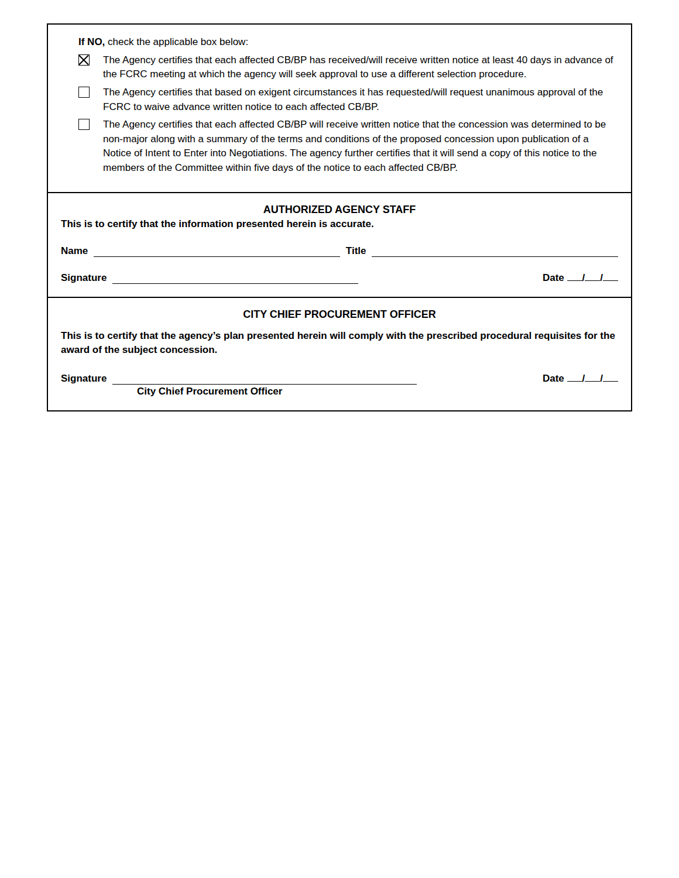If NO, check the applicable box below:
The Agency certifies that each affected CB/BP has received/will receive written notice at least 40 days in advance of the FCRC meeting at which the agency will seek approval to use a different selection procedure.
The Agency certifies that based on exigent circumstances it has requested/will request unanimous approval of the FCRC to waive advance written notice to each affected CB/BP.
The Agency certifies that each affected CB/BP will receive written notice that the concession was determined to be non-major along with a summary of the terms and conditions of the proposed concession upon publication of a Notice of Intent to Enter into Negotiations. The agency further certifies that it will send a copy of this notice to the members of the Committee within five days of the notice to each affected CB/BP.
AUTHORIZED AGENCY STAFF
This is to certify that the information presented herein is accurate.
Name Title
Signature Date / /
CITY CHIEF PROCUREMENT OFFICER
This is to certify that the agency’s plan presented herein will comply with the prescribed procedural requisites for the award of the subject concession.
Signature Date / /
City Chief Procurement Officer